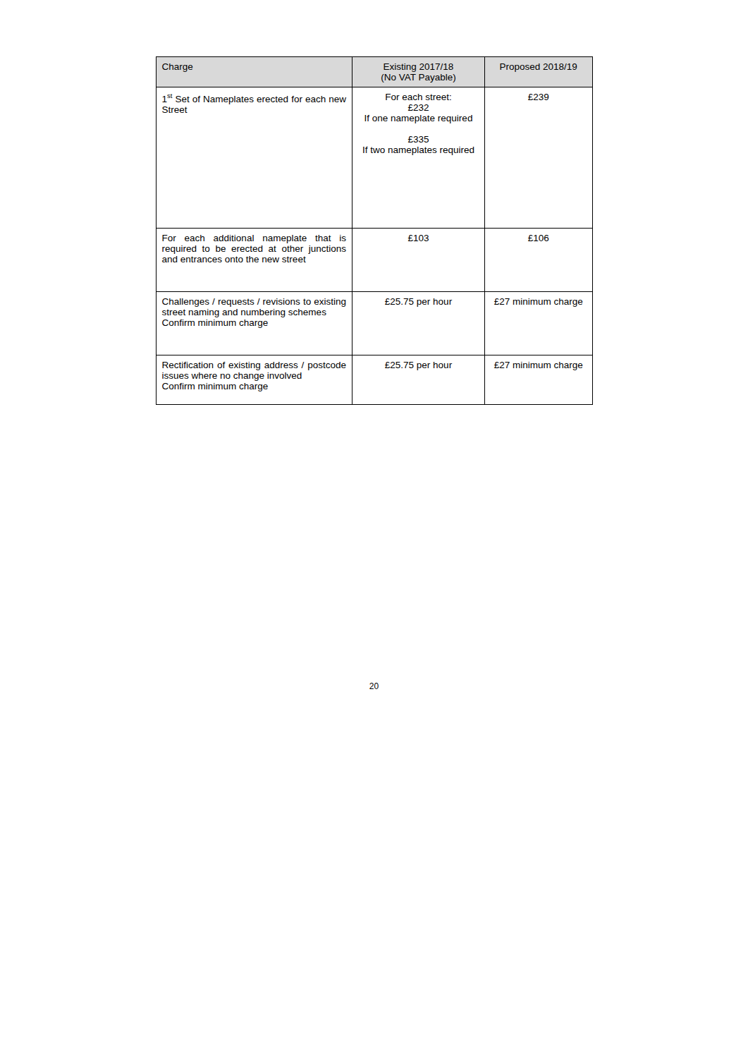| Charge | Existing 2017/18 (No VAT Payable) | Proposed 2018/19 |
| --- | --- | --- |
| 1 st Set of Nameplates erected for each new Street | For each street: £232 If one nameplate required £335 If two nameplates required | £239 |
| For each additional nameplate that is required to be erected at other junctions and entrances onto the new street | £103 | £106 |
| Challenges / requests / revisions to existing street naming and numbering schemes Confirm minimum charge | £25.75 per hour | £27 minimum charge |
| Rectification of existing address / postcode issues where no change involved Confirm minimum charge | £25.75 per hour | £27 minimum charge |
20